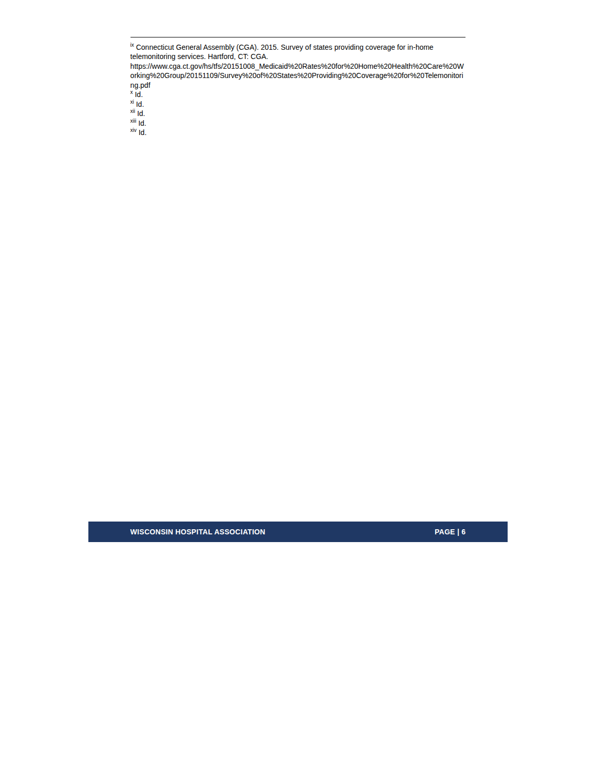ix Connecticut General Assembly (CGA). 2015. Survey of states providing coverage for in-home telemonitoring services. Hartford, CT: CGA.
https://www.cga.ct.gov/hs/tfs/20151008_Medicaid%20Rates%20for%20Home%20Health%20Care%20Working%20Group/20151109/Survey%20of%20States%20Providing%20Coverage%20for%20Telemonitoring.pdf
x Id.
xi Id.
xii Id.
xiii Id.
xiv Id.
Wisconsin Hospital Association Page | 6